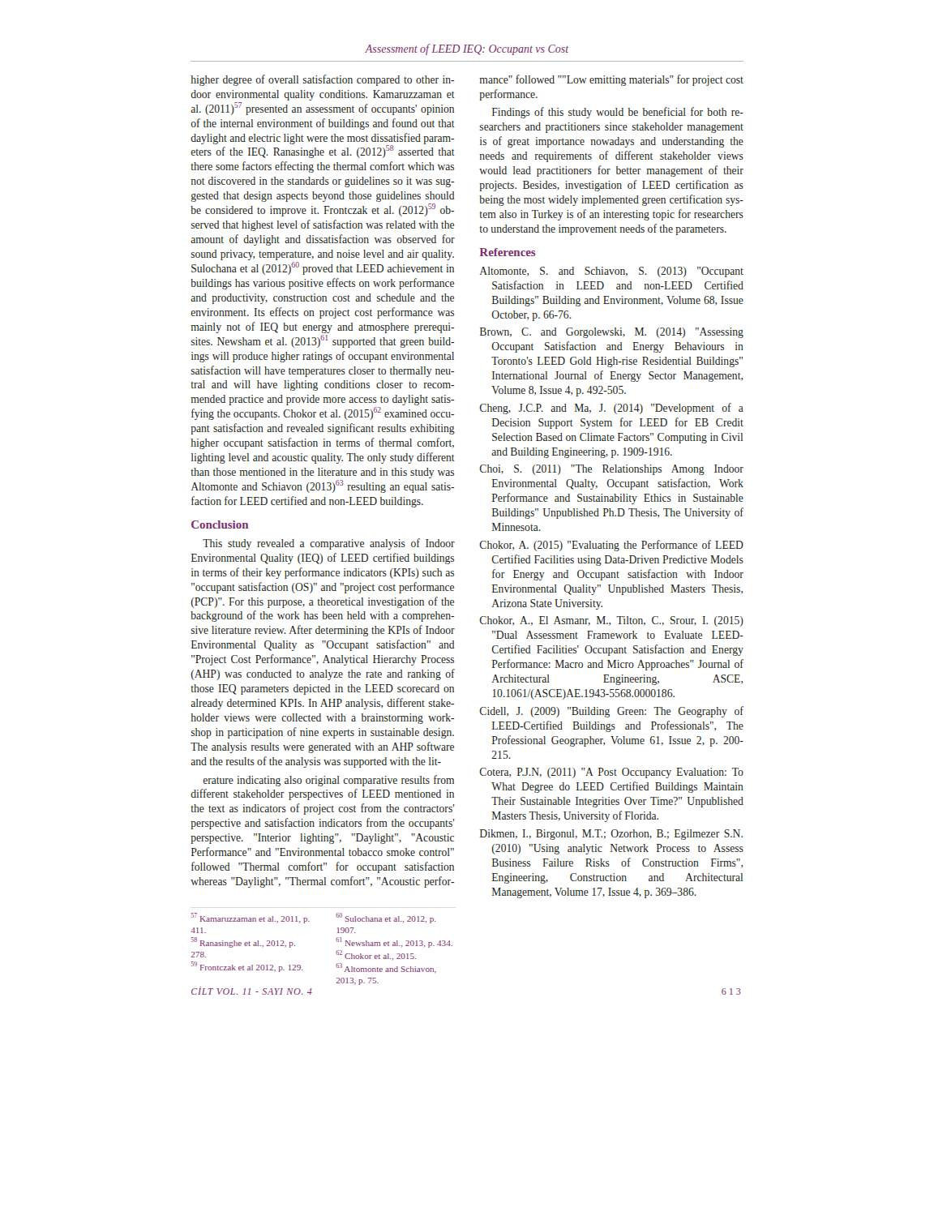Assessment of LEED IEQ: Occupant vs Cost
higher degree of overall satisfaction compared to other indoor environmental quality conditions. Kamaruzzaman et al. (2011)57 presented an assessment of occupants' opinion of the internal environment of buildings and found out that daylight and electric light were the most dissatisfied parameters of the IEQ. Ranasinghe et al. (2012)58 asserted that there some factors effecting the thermal comfort which was not discovered in the standards or guidelines so it was suggested that design aspects beyond those guidelines should be considered to improve it. Frontczak et al. (2012)59 observed that highest level of satisfaction was related with the amount of daylight and dissatisfaction was observed for sound privacy, temperature, and noise level and air quality. Sulochana et al (2012)60 proved that LEED achievement in buildings has various positive effects on work performance and productivity, construction cost and schedule and the environment. Its effects on project cost performance was mainly not of IEQ but energy and atmosphere prerequisites. Newsham et al. (2013)61 supported that green buildings will produce higher ratings of occupant environmental satisfaction will have temperatures closer to thermally neutral and will have lighting conditions closer to recommended practice and provide more access to daylight satisfying the occupants. Chokor et al. (2015)62 examined occupant satisfaction and revealed significant results exhibiting higher occupant satisfaction in terms of thermal comfort, lighting level and acoustic quality. The only study different than those mentioned in the literature and in this study was Altomonte and Schiavon (2013)63 resulting an equal satisfaction for LEED certified and non-LEED buildings.
Conclusion
This study revealed a comparative analysis of Indoor Environmental Quality (IEQ) of LEED certified buildings in terms of their key performance indicators (KPIs) such as "occupant satisfaction (OS)" and "project cost performance (PCP)". For this purpose, a theoretical investigation of the background of the work has been held with a comprehensive literature review. After determining the KPIs of Indoor Environmental Quality as "Occupant satisfaction" and "Project Cost Performance", Analytical Hierarchy Process (AHP) was conducted to analyze the rate and ranking of those IEQ parameters depicted in the LEED scorecard on already determined KPIs. In AHP analysis, different stakeholder views were collected with a brainstorming workshop in participation of nine experts in sustainable design. The analysis results were generated with an AHP software and the results of the analysis was supported with the lit-
erature indicating also original comparative results from different stakeholder perspectives of LEED mentioned in the text as indicators of project cost from the contractors' perspective and satisfaction indicators from the occupants' perspective. "Interior lighting", "Daylight", "Acoustic Performance" and "Environmental tobacco smoke control" followed "Thermal comfort" for occupant satisfaction whereas "Daylight", "Thermal comfort", "Acoustic performance" followed ""Low emitting materials" for project cost performance.
Findings of this study would be beneficial for both researchers and practitioners since stakeholder management is of great importance nowadays and understanding the needs and requirements of different stakeholder views would lead practitioners for better management of their projects. Besides, investigation of LEED certification as being the most widely implemented green certification system also in Turkey is of an interesting topic for researchers to understand the improvement needs of the parameters.
References
Altomonte, S. and Schiavon, S. (2013) "Occupant Satisfaction in LEED and non-LEED Certified Buildings" Building and Environment, Volume 68, Issue October, p. 66-76.
Brown, C. and Gorgolewski, M. (2014) "Assessing Occupant Satisfaction and Energy Behaviours in Toronto's LEED Gold High-rise Residential Buildings" International Journal of Energy Sector Management, Volume 8, Issue 4, p. 492-505.
Cheng, J.C.P. and Ma, J. (2014) "Development of a Decision Support System for LEED for EB Credit Selection Based on Climate Factors" Computing in Civil and Building Engineering, p. 1909-1916.
Choi, S. (2011) "The Relationships Among Indoor Environmental Qualty, Occupant satisfaction, Work Performance and Sustainability Ethics in Sustainable Buildings" Unpublished Ph.D Thesis, The University of Minnesota.
Chokor, A. (2015) "Evaluating the Performance of LEED Certified Facilities using Data-Driven Predictive Models for Energy and Occupant satisfaction with Indoor Environmental Quality" Unpublished Masters Thesis, Arizona State University.
Chokor, A., El Asmanr, M., Tilton, C., Srour, I. (2015) "Dual Assessment Framework to Evaluate LEED-Certified Facilities' Occupant Satisfaction and Energy Performance: Macro and Micro Approaches" Journal of Architectural Engineering, ASCE, 10.1061/(ASCE)AE.1943-5568.0000186.
Cidell, J. (2009) "Building Green: The Geography of LEED-Certified Buildings and Professionals", The Professional Geographer, Volume 61, Issue 2, p. 200-215.
Cotera, P.J.N, (2011) "A Post Occupancy Evaluation: To What Degree do LEED Certified Buildings Maintain Their Sustainable Integrities Over Time?" Unpublished Masters Thesis, University of Florida.
Dikmen, I., Birgonul, M.T.; Ozorhon, B.; Egilmezer S.N. (2010) "Using analytic Network Process to Assess Business Failure Risks of Construction Firms", Engineering, Construction and Architectural Management, Volume 17, Issue 4, p. 369–386.
57 Kamaruzzaman et al., 2011, p. 411.
58 Ranasinghe et al., 2012, p. 278.
59 Frontczak et al 2012, p. 129.
60 Sulochana et al., 2012, p. 1907.
61 Newsham et al., 2013, p. 434.
62 Chokor et al., 2015.
63 Altomonte and Schiavon, 2013, p. 75.
CİLT VOL. 11 - SAYI NO. 4
613